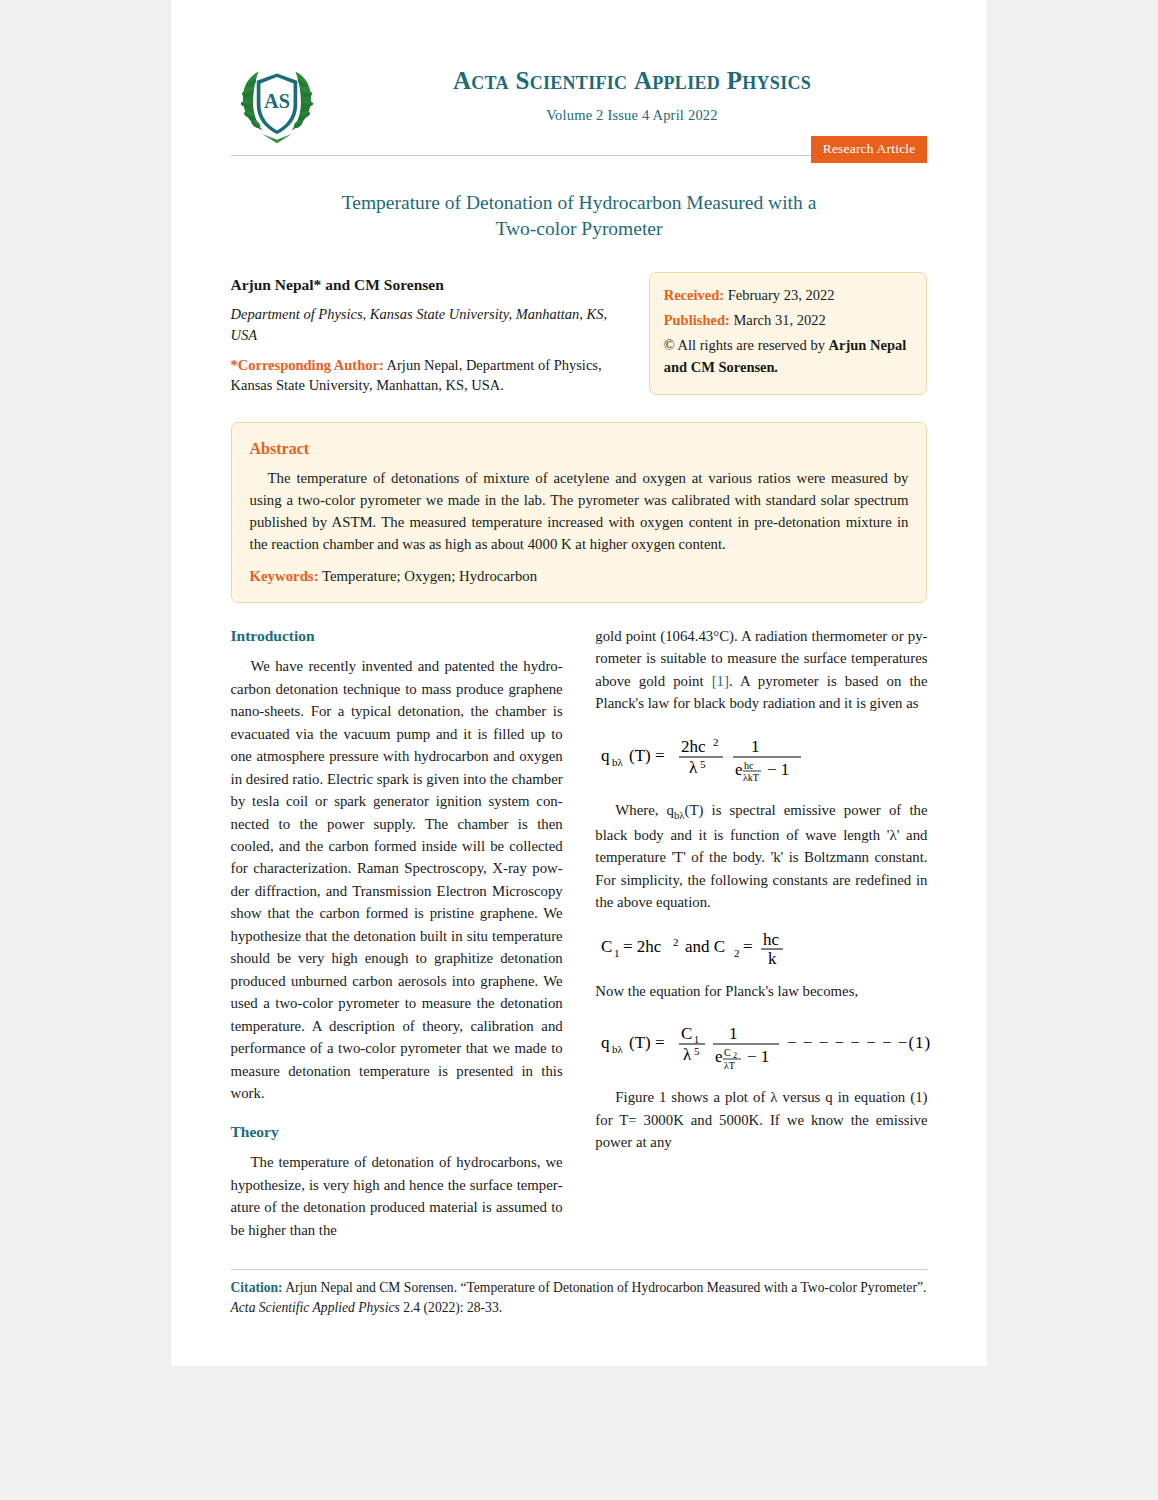Research Article
AS
Acta Scientific Applied Physics
Volume 2 Issue 4 April 2022
Temperature of Detonation of Hydrocarbon Measured with a
Two-color Pyrometer
Arjun Nepal* and CM Sorensen
Department of Physics, Kansas State University, Manhattan, KS, USA
*Corresponding Author: Arjun Nepal, Department of Physics, Kansas State University, Manhattan, KS, USA.
Received: February 23, 2022
Published: March 31, 2022
© All rights are reserved by Arjun Nepal and CM Sorensen.
Abstract
The temperature of detonations of mixture of acetylene and oxygen at various ratios were measured by using a two-color pyrometer we made in the lab. The pyrometer was calibrated with standard solar spectrum published by ASTM. The measured temperature increased with oxygen content in pre-detonation mixture in the reaction chamber and was as high as about 4000 K at higher oxygen content.
Keywords: Temperature; Oxygen; Hydrocarbon
Introduction
We have recently invented and patented the hydrocarbon detonation technique to mass produce graphene nano-sheets. For a typical detonation, the chamber is evacuated via the vacuum pump and it is filled up to one atmosphere pressure with hydrocarbon and oxygen in desired ratio. Electric spark is given into the chamber by tesla coil or spark generator ignition system connected to the power supply. The chamber is then cooled, and the carbon formed inside will be collected for characterization. Raman Spectroscopy, X-ray powder diffraction, and Transmission Electron Microscopy show that the carbon formed is pristine graphene. We hypothesize that the detonation built in situ temperature should be very high enough to graphitize detonation produced unburned carbon aerosols into graphene. We used a two-color pyrometer to measure the detonation temperature. A description of theory, calibration and performance of a two-color pyrometer that we made to measure detonation temperature is presented in this work.
Theory
The temperature of detonation of hydrocarbons, we hypothesize, is very high and hence the surface temperature of the detonation produced material is assumed to be higher than the
gold point (1064.43°C). A radiation thermometer or pyrometer is suitable to measure the surface temperatures above gold point [1]. A pyrometer is based on the Planck's law for black body radiation and it is given as
q bλ (T) = 2hc 2 λ 5 1 e hc λkT − 1
Where, qbλ(T) is spectral emissive power of the black body and it is function of wave length 'λ' and temperature 'T' of the body. 'k' is Boltzmann constant. For simplicity, the following constants are redefined in the above equation.
C 1 = 2hc 2 and C 2 = hc k
Now the equation for Planck's law becomes,
q bλ (T) = C 1 λ 5 1 e C 2 λT − 1 − − − − − − − −(1)
Figure 1 shows a plot of λ versus q in equation (1) for T= 3000K and 5000K. If we know the emissive power at any
Citation: Arjun Nepal and CM Sorensen. “Temperature of Detonation of Hydrocarbon Measured with a Two-color Pyrometer”. Acta Scientific Applied Physics 2.4 (2022): 28-33.